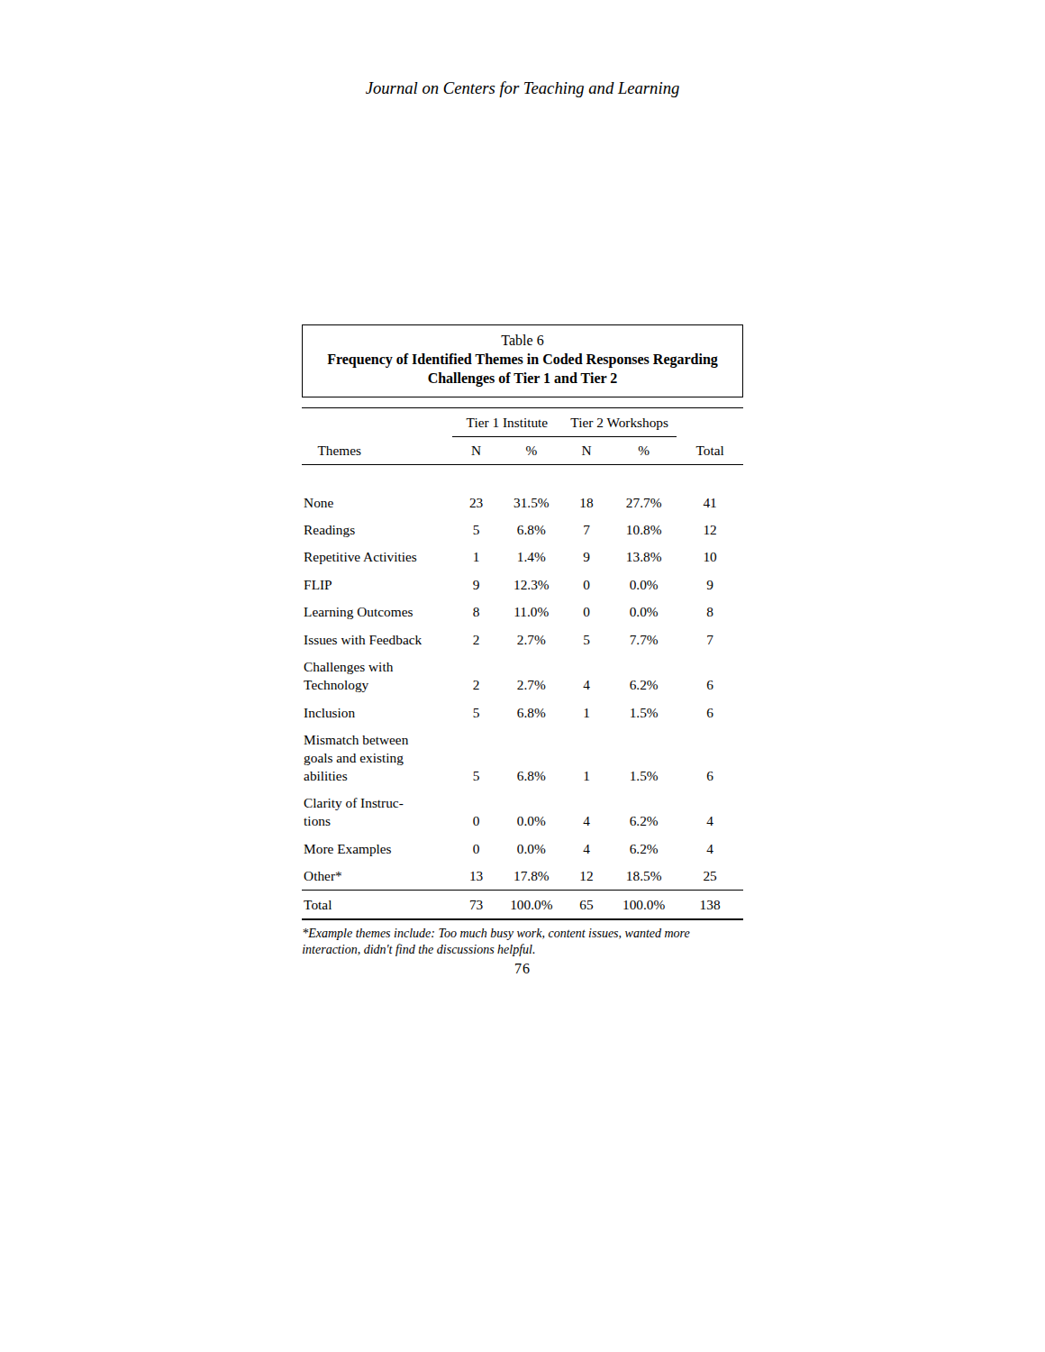Journal on Centers for Teaching and Learning
Table 6
Frequency of Identified Themes in Coded Responses Regarding
Challenges of Tier 1 and Tier 2
| | Tier 1 Institute | Tier 2 Workshops | |
| --- | --- | --- | --- |
| Themes | N | % | N | % | Total |
| None | 23 | 31.5% | 18 | 27.7% | 41 |
| Readings | 5 | 6.8% | 7 | 10.8% | 12 |
| Repetitive Activities | 1 | 1.4% | 9 | 13.8% | 10 |
| FLIP | 9 | 12.3% | 0 | 0.0% | 9 |
| Learning Outcomes | 8 | 11.0% | 0 | 0.0% | 8 |
| Issues with Feedback | 2 | 2.7% | 5 | 7.7% | 7 |
| Challenges with Technology | 2 | 2.7% | 4 | 6.2% | 6 |
| Inclusion | 5 | 6.8% | 1 | 1.5% | 6 |
| Mismatch between goals and existing abilities | 5 | 6.8% | 1 | 1.5% | 6 |
| Clarity of Instruc- tions | 0 | 0.0% | 4 | 6.2% | 4 |
| More Examples | 0 | 0.0% | 4 | 6.2% | 4 |
| Other* | 13 | 17.8% | 12 | 18.5% | 25 |
| Total | 73 | 100.0% | 65 | 100.0% | 138 |
*Example themes include: Too much busy work, content issues, wanted more interaction, didn't find the discussions helpful.
76